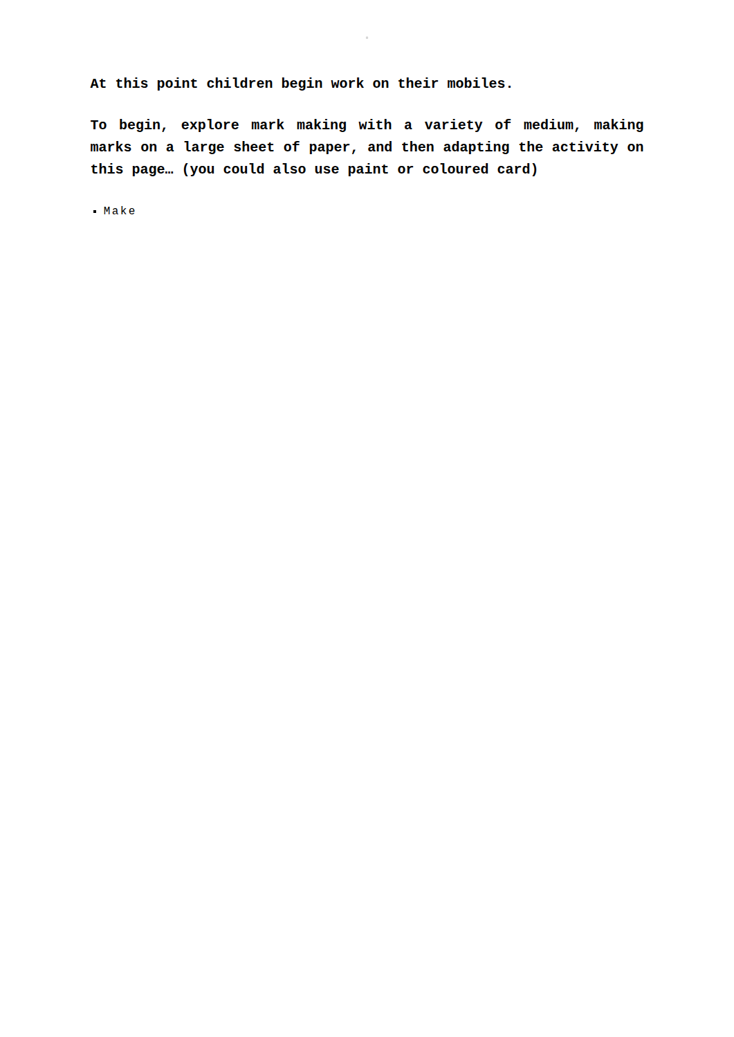At this point children begin work on their mobiles.
To begin, explore mark making with a variety of medium, making marks on a large sheet of paper, and then adapting the activity on this page… (you could also use paint or coloured card)
Make